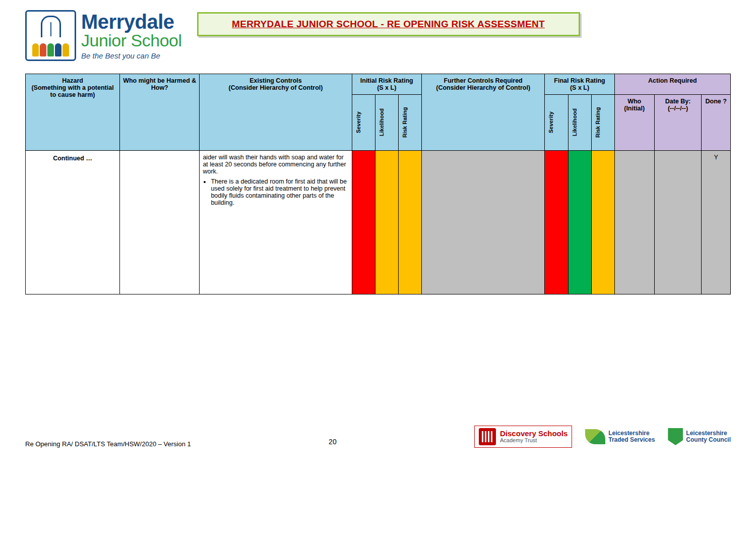Merrydale
Junior School
Be the Best you can Be
MERRYDALE JUNIOR SCHOOL - RE OPENING RISK ASSESSMENT
| Hazard (Something with a potential to cause harm) | Who might be Harmed & How? | Existing Controls (Consider Hierarchy of Control) | Initial Risk Rating (S x L) | Further Controls Required (Consider Hierarchy of Control) | Final Risk Rating (S x L) | Action Required |
| --- | --- | --- | --- | --- | --- | --- |
| Severity | Likelihood | Risk Rating | Severity | Likelihood | Risk Rating | Who (Initial) | Date By: (--/--/--) | Done ? |
| Continued … | | aider will wash their hands with soap and water for at least 20 seconds before commencing any further work. There is a dedicated room for first aid that will be used solely for first aid treatment to help prevent bodily fluids contaminating other parts of the building. | | | | | | | | | | Y |
Re Opening RA/ DSAT/LTS Team/HSW/2020 – Version 1
20
Discovery Schools
Academy Trust
Leicestershire
Traded Services
Leicestershire
County Council